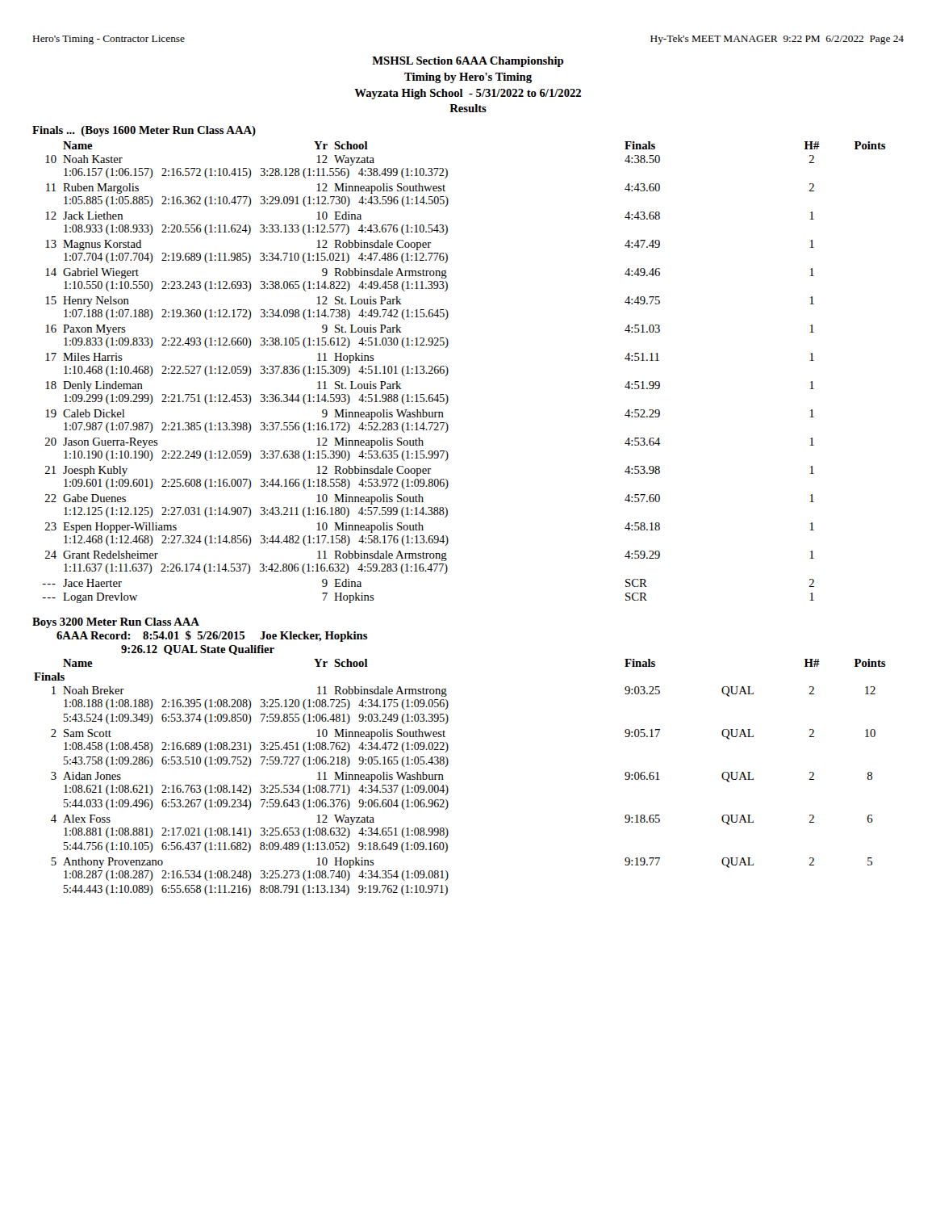Hero's Timing - Contractor License
Hy-Tek's MEET MANAGER 9:22 PM 6/2/2022 Page 24
MSHSL Section 6AAA Championship Timing by Hero's Timing Wayzata High School - 5/31/2022 to 6/1/2022 Results
Finals ... (Boys 1600 Meter Run Class AAA)
| | Name | Yr | School | Finals | | H# | Points |
| --- | --- | --- | --- | --- | --- | --- | --- |
| 10 | Noah Kaster | 12 | Wayzata | 4:38.50 | | 2 | |
| | 1:06.157 (1:06.157) 2:16.572 (1:10.415) 3:28.128 (1:11.556) 4:38.499 (1:10.372) |
| 11 | Ruben Margolis | 12 | Minneapolis Southwest | 4:43.60 | | 2 | |
| | 1:05.885 (1:05.885) 2:16.362 (1:10.477) 3:29.091 (1:12.730) 4:43.596 (1:14.505) |
| 12 | Jack Liethen | 10 | Edina | 4:43.68 | | 1 | |
| | 1:08.933 (1:08.933) 2:20.556 (1:11.624) 3:33.133 (1:12.577) 4:43.676 (1:10.543) |
| 13 | Magnus Korstad | 12 | Robbinsdale Cooper | 4:47.49 | | 1 | |
| | 1:07.704 (1:07.704) 2:19.689 (1:11.985) 3:34.710 (1:15.021) 4:47.486 (1:12.776) |
| 14 | Gabriel Wiegert | 9 | Robbinsdale Armstrong | 4:49.46 | | 1 | |
| | 1:10.550 (1:10.550) 2:23.243 (1:12.693) 3:38.065 (1:14.822) 4:49.458 (1:11.393) |
| 15 | Henry Nelson | 12 | St. Louis Park | 4:49.75 | | 1 | |
| | 1:07.188 (1:07.188) 2:19.360 (1:12.172) 3:34.098 (1:14.738) 4:49.742 (1:15.645) |
| 16 | Paxon Myers | 9 | St. Louis Park | 4:51.03 | | 1 | |
| | 1:09.833 (1:09.833) 2:22.493 (1:12.660) 3:38.105 (1:15.612) 4:51.030 (1:12.925) |
| 17 | Miles Harris | 11 | Hopkins | 4:51.11 | | 1 | |
| | 1:10.468 (1:10.468) 2:22.527 (1:12.059) 3:37.836 (1:15.309) 4:51.101 (1:13.266) |
| 18 | Denly Lindeman | 11 | St. Louis Park | 4:51.99 | | 1 | |
| | 1:09.299 (1:09.299) 2:21.751 (1:12.453) 3:36.344 (1:14.593) 4:51.988 (1:15.645) |
| 19 | Caleb Dickel | 9 | Minneapolis Washburn | 4:52.29 | | 1 | |
| | 1:07.987 (1:07.987) 2:21.385 (1:13.398) 3:37.556 (1:16.172) 4:52.283 (1:14.727) |
| 20 | Jason Guerra-Reyes | 12 | Minneapolis South | 4:53.64 | | 1 | |
| | 1:10.190 (1:10.190) 2:22.249 (1:12.059) 3:37.638 (1:15.390) 4:53.635 (1:15.997) |
| 21 | Joesph Kubly | 12 | Robbinsdale Cooper | 4:53.98 | | 1 | |
| | 1:09.601 (1:09.601) 2:25.608 (1:16.007) 3:44.166 (1:18.558) 4:53.972 (1:09.806) |
| 22 | Gabe Duenes | 10 | Minneapolis South | 4:57.60 | | 1 | |
| | 1:12.125 (1:12.125) 2:27.031 (1:14.907) 3:43.211 (1:16.180) 4:57.599 (1:14.388) |
| 23 | Espen Hopper-Williams | 10 | Minneapolis South | 4:58.18 | | 1 | |
| | 1:12.468 (1:12.468) 2:27.324 (1:14.856) 3:44.482 (1:17.158) 4:58.176 (1:13.694) |
| 24 | Grant Redelsheimer | 11 | Robbinsdale Armstrong | 4:59.29 | | 1 | |
| | 1:11.637 (1:11.637) 2:26.174 (1:14.537) 3:42.806 (1:16.632) 4:59.283 (1:16.477) |
| --- | Jace Haerter | 9 | Edina | SCR | | 2 | |
| --- | Logan Drevlow | 7 | Hopkins | SCR | | 1 | |
Boys 3200 Meter Run Class AAA
6AAA Record: 8:54.01 $ 5/26/2015 Joe Klecker, Hopkins
9:26.12 QUAL State Qualifier
| | Name | Yr | School | Finals | | H# | Points |
| --- | --- | --- | --- | --- | --- | --- | --- |
| Finals |
| 1 | Noah Breker | 11 | Robbinsdale Armstrong | 9:03.25 | QUAL | 2 | 12 |
| | 1:08.188 (1:08.188) 2:16.395 (1:08.208) 3:25.120 (1:08.725) 4:34.175 (1:09.056) |
| | 5:43.524 (1:09.349) 6:53.374 (1:09.850) 7:59.855 (1:06.481) 9:03.249 (1:03.395) |
| 2 | Sam Scott | 10 | Minneapolis Southwest | 9:05.17 | QUAL | 2 | 10 |
| | 1:08.458 (1:08.458) 2:16.689 (1:08.231) 3:25.451 (1:08.762) 4:34.472 (1:09.022) |
| | 5:43.758 (1:09.286) 6:53.510 (1:09.752) 7:59.727 (1:06.218) 9:05.165 (1:05.438) |
| 3 | Aidan Jones | 11 | Minneapolis Washburn | 9:06.61 | QUAL | 2 | 8 |
| | 1:08.621 (1:08.621) 2:16.763 (1:08.142) 3:25.534 (1:08.771) 4:34.537 (1:09.004) |
| | 5:44.033 (1:09.496) 6:53.267 (1:09.234) 7:59.643 (1:06.376) 9:06.604 (1:06.962) |
| 4 | Alex Foss | 12 | Wayzata | 9:18.65 | QUAL | 2 | 6 |
| | 1:08.881 (1:08.881) 2:17.021 (1:08.141) 3:25.653 (1:08.632) 4:34.651 (1:08.998) |
| | 5:44.756 (1:10.105) 6:56.437 (1:11.682) 8:09.489 (1:13.052) 9:18.649 (1:09.160) |
| 5 | Anthony Provenzano | 10 | Hopkins | 9:19.77 | QUAL | 2 | 5 |
| | 1:08.287 (1:08.287) 2:16.534 (1:08.248) 3:25.273 (1:08.740) 4:34.354 (1:09.081) |
| | 5:44.443 (1:10.089) 6:55.658 (1:11.216) 8:08.791 (1:13.134) 9:19.762 (1:10.971) |